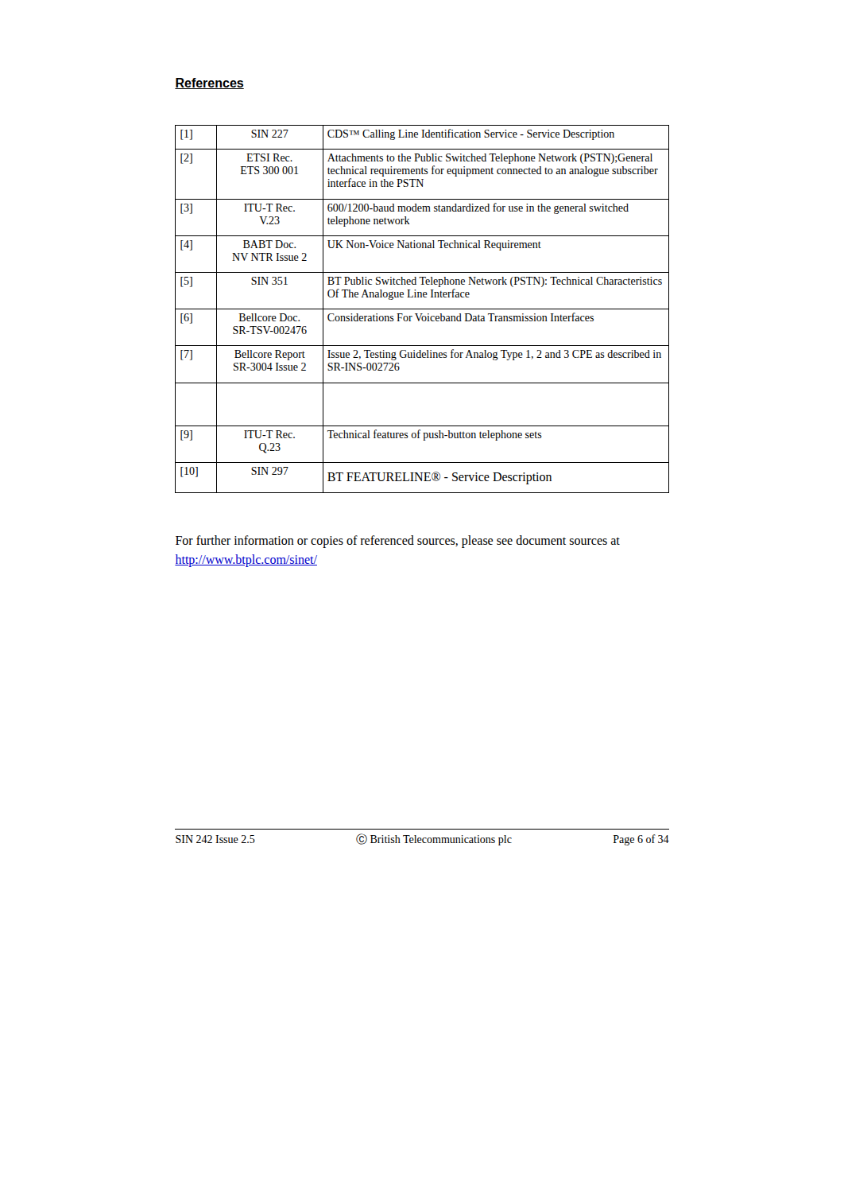References
| [1] | SIN 227 | CDS™ Calling Line Identification Service - Service Description |
| [2] | ETSI Rec. ETS 300 001 | Attachments to the Public Switched Telephone Network (PSTN);General technical requirements for equipment connected to an analogue subscriber interface in the PSTN |
| [3] | ITU-T Rec. V.23 | 600/1200-baud modem standardized for use in the general switched telephone network |
| [4] | BABT Doc. NV NTR Issue 2 | UK Non-Voice National Technical Requirement |
| [5] | SIN 351 | BT Public Switched Telephone Network (PSTN): Technical Characteristics Of The Analogue Line Interface |
| [6] | Bellcore Doc. SR-TSV-002476 | Considerations For Voiceband Data Transmission Interfaces |
| [7] | Bellcore Report SR-3004 Issue 2 | Issue 2, Testing Guidelines for Analog Type 1, 2 and 3 CPE as described in SR-INS-002726 |
| [9] | ITU-T Rec. Q.23 | Technical features of push-button telephone sets |
| [10] | SIN 297 | BT FEATURELINE® - Service Description |
For further information or copies of referenced sources, please see document sources at
http://www.btplc.com/sinet/
SIN 242 Issue 2.5
Ⓒ British Telecommunications plc
Page 6 of 34